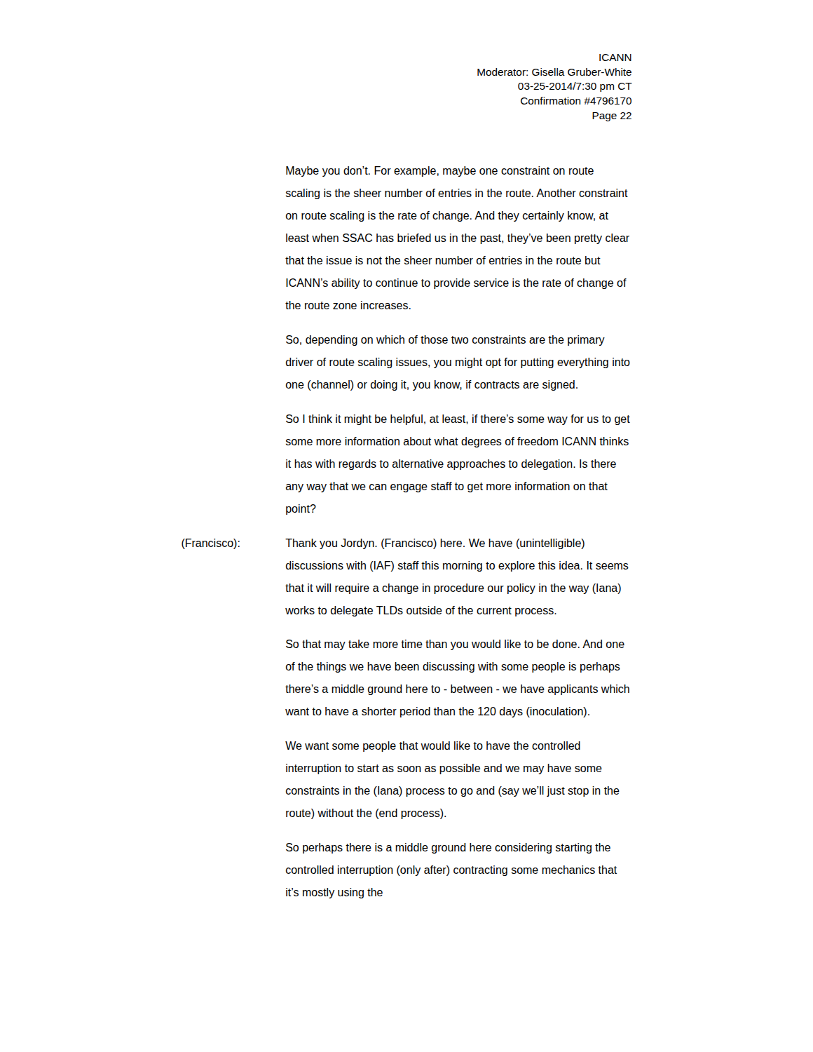ICANN
Moderator: Gisella Gruber-White
03-25-2014/7:30 pm CT
Confirmation #4796170
Page 22
Maybe you don’t. For example, maybe one constraint on route scaling is the sheer number of entries in the route. Another constraint on route scaling is the rate of change. And they certainly know, at least when SSAC has briefed us in the past, they’ve been pretty clear that the issue is not the sheer number of entries in the route but ICANN’s ability to continue to provide service is the rate of change of the route zone increases.
So, depending on which of those two constraints are the primary driver of route scaling issues, you might opt for putting everything into one (channel) or doing it, you know, if contracts are signed.
So I think it might be helpful, at least, if there’s some way for us to get some more information about what degrees of freedom ICANN thinks it has with regards to alternative approaches to delegation. Is there any way that we can engage staff to get more information on that point?
(Francisco):
Thank you Jordyn. (Francisco) here. We have (unintelligible) discussions with (IAF) staff this morning to explore this idea. It seems that it will require a change in procedure our policy in the way (Iana) works to delegate TLDs outside of the current process.
So that may take more time than you would like to be done. And one of the things we have been discussing with some people is perhaps there’s a middle ground here to - between - we have applicants which want to have a shorter period than the 120 days (inoculation).
We want some people that would like to have the controlled interruption to start as soon as possible and we may have some constraints in the (Iana) process to go and (say we’ll just stop in the route) without the (end process).
So perhaps there is a middle ground here considering starting the controlled interruption (only after) contracting some mechanics that it’s mostly using the